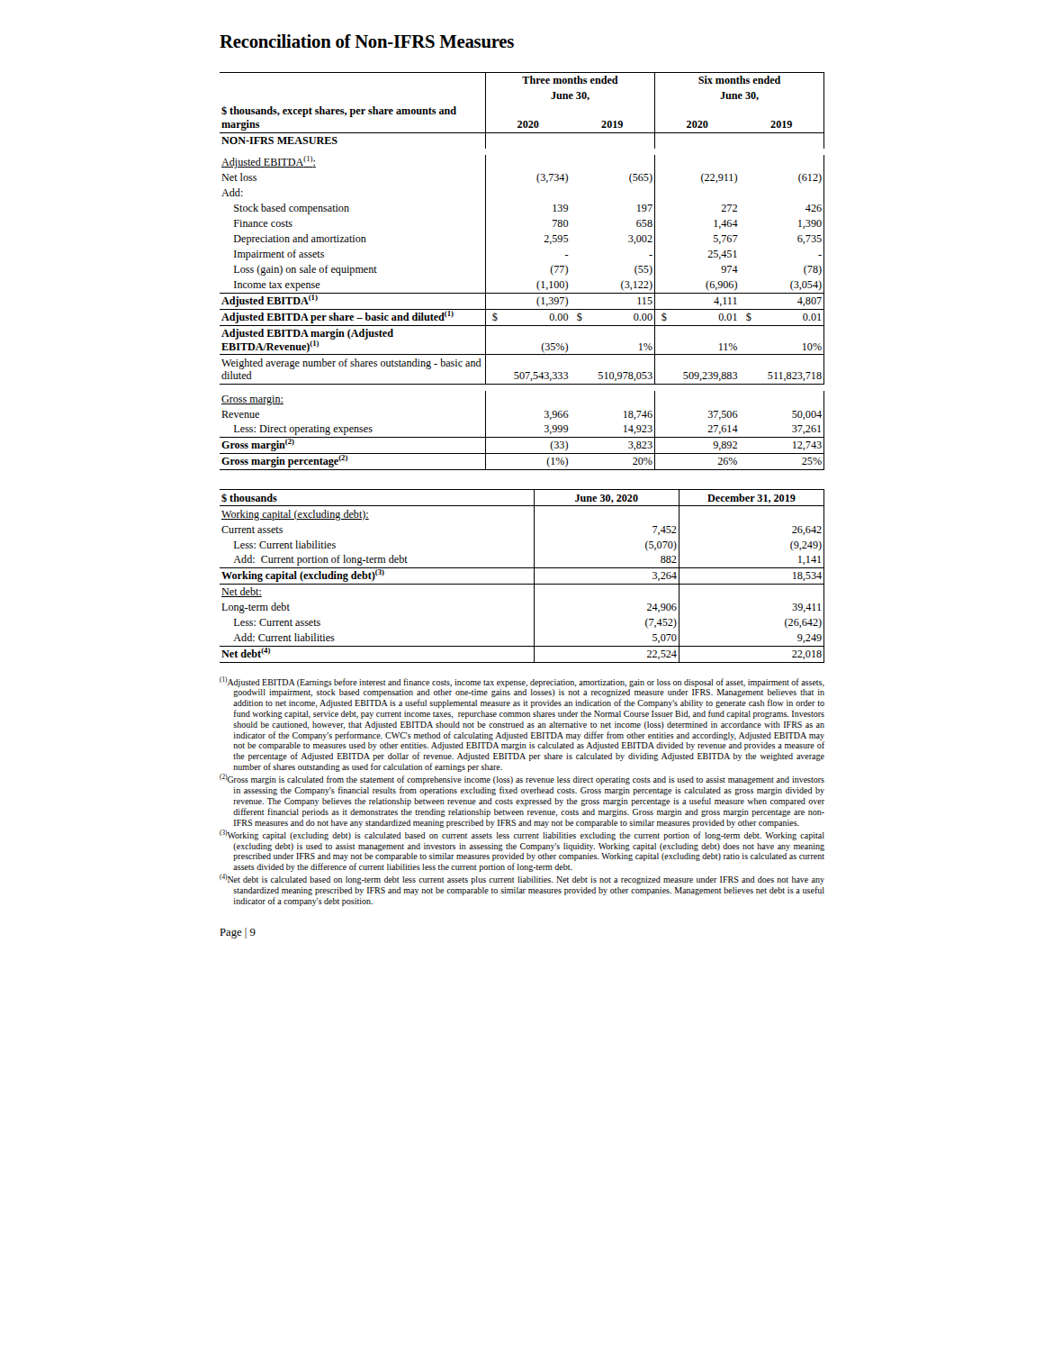Reconciliation of Non-IFRS Measures
| | Three months ended | Six months ended |
| | June 30, | June 30, |
| $ thousands, except shares, per share amounts and margins | 2020 | 2019 | 2020 | 2019 |
| NON-IFRS MEASURES | | | | | | | | |
| Adjusted EBITDA (1) : | | | | | | | | |
| Net loss | | (3,734) | | (565) | | (22,911) | | (612) |
| Add: | | | | | | | | |
| Stock based compensation | | 139 | | 197 | | 272 | | 426 |
| Finance costs | | 780 | | 658 | | 1,464 | | 1,390 |
| Depreciation and amortization | | 2,595 | | 3,002 | | 5,767 | | 6,735 |
| Impairment of assets | | - | | - | | 25,451 | | - |
| Loss (gain) on sale of equipment | | (77) | | (55) | | 974 | | (78) |
| Income tax expense | | (1,100) | | (3,122) | | (6,906) | | (3,054) |
| Adjusted EBITDA (1) | | (1,397) | | 115 | | 4,111 | | 4,807 |
| Adjusted EBITDA per share – basic and diluted (1) | $ | 0.00 | $ | 0.00 | $ | 0.01 | $ | 0.01 |
| Adjusted EBITDA margin (Adjusted EBITDA/Revenue) (1) | | (35%) | | 1% | | 11% | | 10% |
| Weighted average number of shares outstanding - basic and diluted | | 507,543,333 | | 510,978,053 | | 509,239,883 | | 511,823,718 |
| Gross margin: | | | | | | | | |
| Revenue | | 3,966 | | 18,746 | | 37,506 | | 50,004 |
| Less: Direct operating expenses | | 3,999 | | 14,923 | | 27,614 | | 37,261 |
| Gross margin (2) | | (33) | | 3,823 | | 9,892 | | 12,743 |
| Gross margin percentage (2) | | (1%) | | 20% | | 26% | | 25% |
| $ thousands | June 30, 2020 | December 31, 2019 |
| Working capital (excluding debt): | | |
| Current assets | 7,452 | 26,642 |
| Less: Current liabilities | (5,070) | (9,249) |
| Add: Current portion of long-term debt | 882 | 1,141 |
| Working capital (excluding debt) (3) | 3,264 | 18,534 |
| Net debt: | | |
| Long-term debt | 24,906 | 39,411 |
| Less: Current assets | (7,452) | (26,642) |
| Add: Current liabilities | 5,070 | 9,249 |
| Net debt (4) | 22,524 | 22,018 |
(1)Adjusted EBITDA (Earnings before interest and finance costs, income tax expense, depreciation, amortization, gain or loss on disposal of asset, impairment of assets, goodwill impairment, stock based compensation and other one-time gains and losses) is not a recognized measure under IFRS. Management believes that in addition to net income, Adjusted EBITDA is a useful supplemental measure as it provides an indication of the Company's ability to generate cash flow in order to fund working capital, service debt, pay current income taxes, repurchase common shares under the Normal Course Issuer Bid, and fund capital programs. Investors should be cautioned, however, that Adjusted EBITDA should not be construed as an alternative to net income (loss) determined in accordance with IFRS as an indicator of the Company's performance. CWC's method of calculating Adjusted EBITDA may differ from other entities and accordingly, Adjusted EBITDA may not be comparable to measures used by other entities. Adjusted EBITDA margin is calculated as Adjusted EBITDA divided by revenue and provides a measure of the percentage of Adjusted EBITDA per dollar of revenue. Adjusted EBITDA per share is calculated by dividing Adjusted EBITDA by the weighted average number of shares outstanding as used for calculation of earnings per share.
(2)Gross margin is calculated from the statement of comprehensive income (loss) as revenue less direct operating costs and is used to assist management and investors in assessing the Company's financial results from operations excluding fixed overhead costs. Gross margin percentage is calculated as gross margin divided by revenue. The Company believes the relationship between revenue and costs expressed by the gross margin percentage is a useful measure when compared over different financial periods as it demonstrates the trending relationship between revenue, costs and margins. Gross margin and gross margin percentage are non-IFRS measures and do not have any standardized meaning prescribed by IFRS and may not be comparable to similar measures provided by other companies.
(3)Working capital (excluding debt) is calculated based on current assets less current liabilities excluding the current portion of long-term debt. Working capital (excluding debt) is used to assist management and investors in assessing the Company's liquidity. Working capital (excluding debt) does not have any meaning prescribed under IFRS and may not be comparable to similar measures provided by other companies. Working capital (excluding debt) ratio is calculated as current assets divided by the difference of current liabilities less the current portion of long-term debt.
(4)Net debt is calculated based on long-term debt less current assets plus current liabilities. Net debt is not a recognized measure under IFRS and does not have any standardized meaning prescribed by IFRS and may not be comparable to similar measures provided by other companies. Management believes net debt is a useful indicator of a company's debt position.
Page | 9